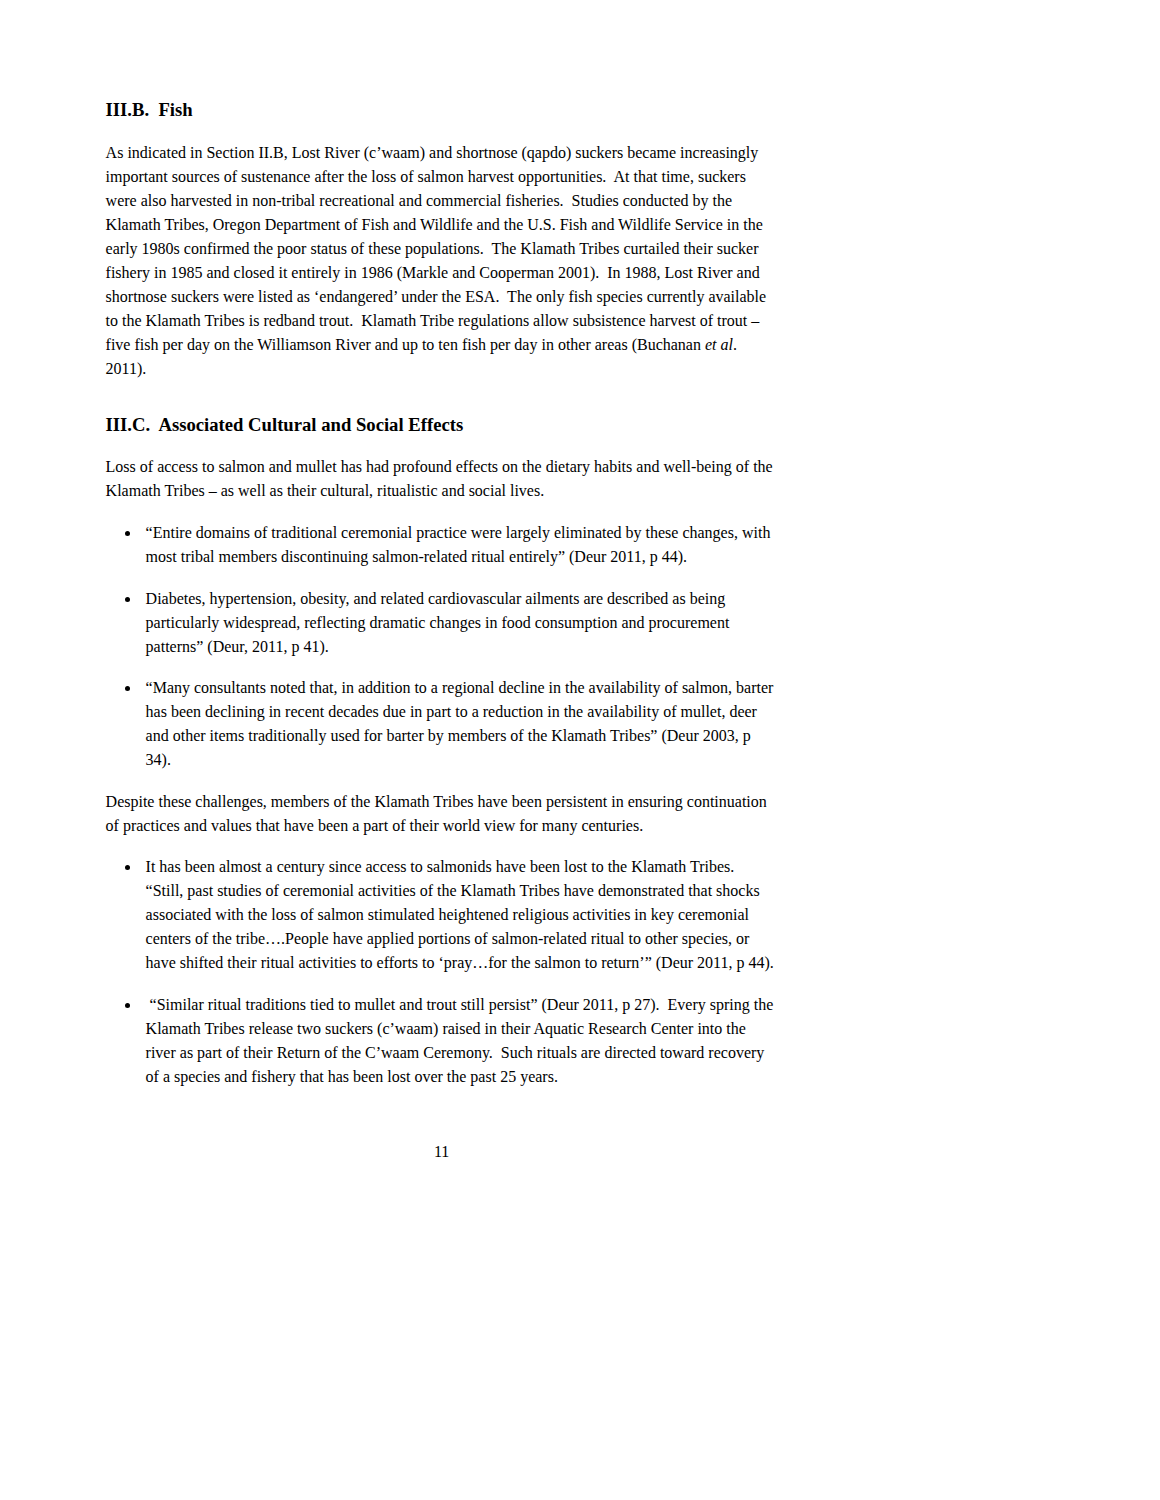III.B. Fish
As indicated in Section II.B, Lost River (c’waam) and shortnose (qapdo) suckers became increasingly important sources of sustenance after the loss of salmon harvest opportunities. At that time, suckers were also harvested in non-tribal recreational and commercial fisheries. Studies conducted by the Klamath Tribes, Oregon Department of Fish and Wildlife and the U.S. Fish and Wildlife Service in the early 1980s confirmed the poor status of these populations. The Klamath Tribes curtailed their sucker fishery in 1985 and closed it entirely in 1986 (Markle and Cooperman 2001). In 1988, Lost River and shortnose suckers were listed as ‘endangered’ under the ESA. The only fish species currently available to the Klamath Tribes is redband trout. Klamath Tribe regulations allow subsistence harvest of trout – five fish per day on the Williamson River and up to ten fish per day in other areas (Buchanan et al. 2011).
III.C. Associated Cultural and Social Effects
Loss of access to salmon and mullet has had profound effects on the dietary habits and well-being of the Klamath Tribes – as well as their cultural, ritualistic and social lives.
“Entire domains of traditional ceremonial practice were largely eliminated by these changes, with most tribal members discontinuing salmon-related ritual entirely” (Deur 2011, p 44).
Diabetes, hypertension, obesity, and related cardiovascular ailments are described as being particularly widespread, reflecting dramatic changes in food consumption and procurement patterns” (Deur, 2011, p 41).
“Many consultants noted that, in addition to a regional decline in the availability of salmon, barter has been declining in recent decades due in part to a reduction in the availability of mullet, deer and other items traditionally used for barter by members of the Klamath Tribes” (Deur 2003, p 34).
Despite these challenges, members of the Klamath Tribes have been persistent in ensuring continuation of practices and values that have been a part of their world view for many centuries.
It has been almost a century since access to salmonids have been lost to the Klamath Tribes. “Still, past studies of ceremonial activities of the Klamath Tribes have demonstrated that shocks associated with the loss of salmon stimulated heightened religious activities in key ceremonial centers of the tribe….People have applied portions of salmon-related ritual to other species, or have shifted their ritual activities to efforts to ‘pray…for the salmon to return’” (Deur 2011, p 44).
“Similar ritual traditions tied to mullet and trout still persist” (Deur 2011, p 27). Every spring the Klamath Tribes release two suckers (c’waam) raised in their Aquatic Research Center into the river as part of their Return of the C’waam Ceremony. Such rituals are directed toward recovery of a species and fishery that has been lost over the past 25 years.
11